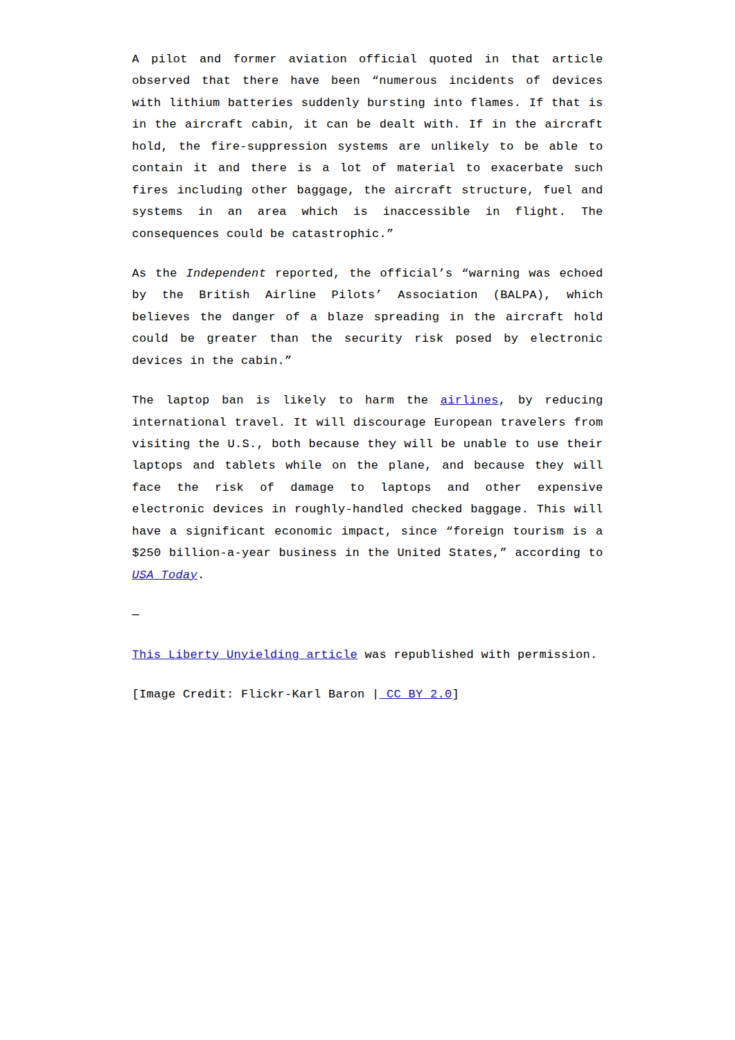A pilot and former aviation official quoted in that article observed that there have been “numerous incidents of devices with lithium batteries suddenly bursting into flames. If that is in the aircraft cabin, it can be dealt with. If in the aircraft hold, the fire-suppression systems are unlikely to be able to contain it and there is a lot of material to exacerbate such fires including other baggage, the aircraft structure, fuel and systems in an area which is inaccessible in flight. The consequences could be catastrophic.”
As the Independent reported, the official’s “warning was echoed by the British Airline Pilots’ Association (BALPA), which believes the danger of a blaze spreading in the aircraft hold could be greater than the security risk posed by electronic devices in the cabin.”
The laptop ban is likely to harm the airlines, by reducing international travel. It will discourage European travelers from visiting the U.S., both because they will be unable to use their laptops and tablets while on the plane, and because they will face the risk of damage to laptops and other expensive electronic devices in roughly-handled checked baggage. This will have a significant economic impact, since “foreign tourism is a $250 billion-a-year business in the United States,” according to USA Today.
—
This Liberty Unyielding article was republished with permission.
[Image Credit: Flickr-Karl Baron | CC BY 2.0]